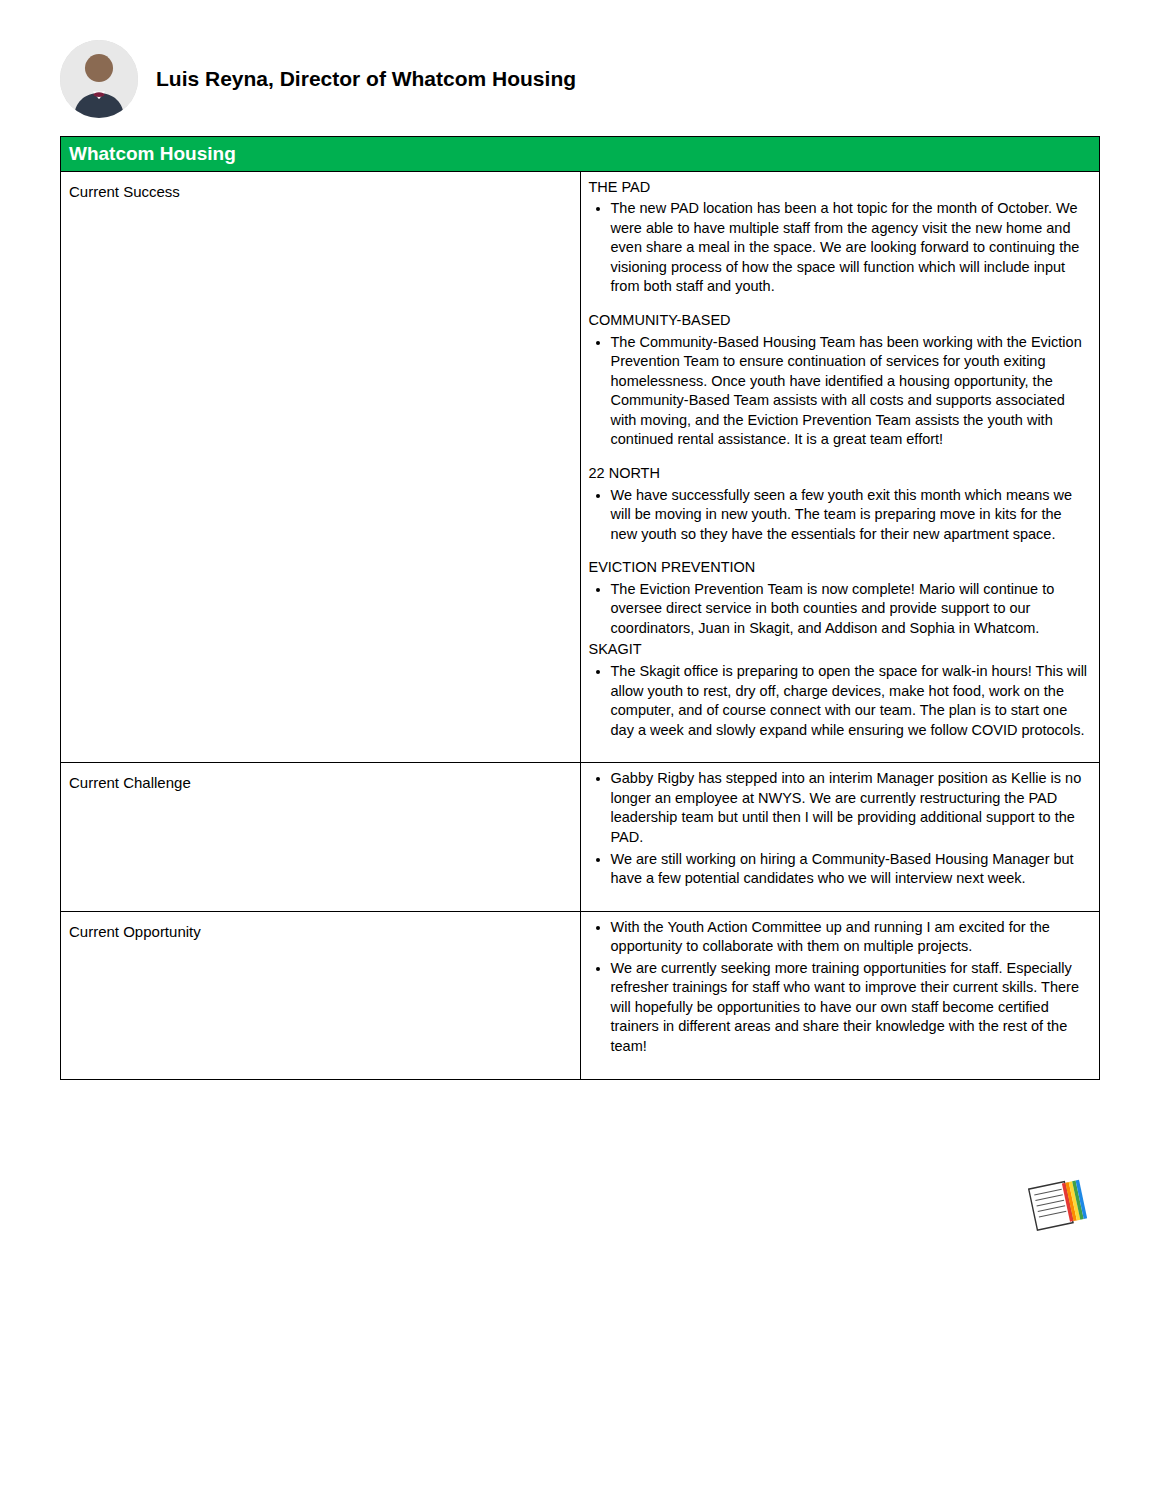Luis Reyna, Director of Whatcom Housing
| Whatcom Housing |
| --- |
| Current Success | THE PAD The new PAD location has been a hot topic for the month of October. We were able to have multiple staff from the agency visit the new home and even share a meal in the space. We are looking forward to continuing the visioning process of how the space will function which will include input from both staff and youth. COMMUNITY-BASED The Community-Based Housing Team has been working with the Eviction Prevention Team to ensure continuation of services for youth exiting homelessness. Once youth have identified a housing opportunity, the Community-Based Team assists with all costs and supports associated with moving, and the Eviction Prevention Team assists the youth with continued rental assistance. It is a great team effort! 22 NORTH We have successfully seen a few youth exit this month which means we will be moving in new youth. The team is preparing move in kits for the new youth so they have the essentials for their new apartment space. EVICTION PREVENTION The Eviction Prevention Team is now complete! Mario will continue to oversee direct service in both counties and provide support to our coordinators, Juan in Skagit, and Addison and Sophia in Whatcom. SKAGIT The Skagit office is preparing to open the space for walk-in hours! This will allow youth to rest, dry off, charge devices, make hot food, work on the computer, and of course connect with our team. The plan is to start one day a week and slowly expand while ensuring we follow COVID protocols. |
| Current Challenge | Gabby Rigby has stepped into an interim Manager position as Kellie is no longer an employee at NWYS. We are currently restructuring the PAD leadership team but until then I will be providing additional support to the PAD. We are still working on hiring a Community-Based Housing Manager but have a few potential candidates who we will interview next week. |
| Current Opportunity | With the Youth Action Committee up and running I am excited for the opportunity to collaborate with them on multiple projects. We are currently seeking more training opportunities for staff. Especially refresher trainings for staff who want to improve their current skills. There will hopefully be opportunities to have our own staff become certified trainers in different areas and share their knowledge with the rest of the team! |